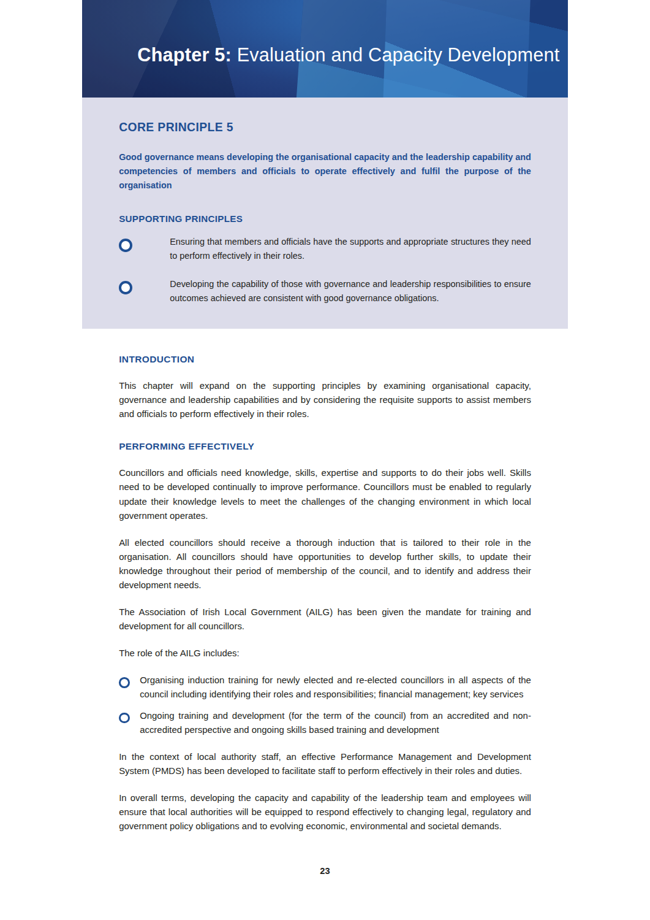Chapter 5: Evaluation and Capacity Development
CORE PRINCIPLE 5
Good governance means developing the organisational capacity and the leadership capability and competencies of members and officials to operate effectively and fulfil the purpose of the organisation
SUPPORTING PRINCIPLES
Ensuring that members and officials have the supports and appropriate structures they need to perform effectively in their roles.
Developing the capability of those with governance and leadership responsibilities to ensure outcomes achieved are consistent with good governance obligations.
INTRODUCTION
This chapter will expand on the supporting principles by examining organisational capacity, governance and leadership capabilities and by considering the requisite supports to assist members and officials to perform effectively in their roles.
PERFORMING EFFECTIVELY
Councillors and officials need knowledge, skills, expertise and supports to do their jobs well. Skills need to be developed continually to improve performance. Councillors must be enabled to regularly update their knowledge levels to meet the challenges of the changing environment in which local government operates.
All elected councillors should receive a thorough induction that is tailored to their role in the organisation. All councillors should have opportunities to develop further skills, to update their knowledge throughout their period of membership of the council, and to identify and address their development needs.
The Association of Irish Local Government (AILG) has been given the mandate for training and development for all councillors.
The role of the AILG includes:
Organising induction training for newly elected and re-elected councillors in all aspects of the council including identifying their roles and responsibilities; financial management; key services
Ongoing training and development (for the term of the council) from an accredited and non-accredited perspective and ongoing skills based training and development
In the context of local authority staff, an effective Performance Management and Development System (PMDS) has been developed to facilitate staff to perform effectively in their roles and duties.
In overall terms, developing the capacity and capability of the leadership team and employees will ensure that local authorities will be equipped to respond effectively to changing legal, regulatory and government policy obligations and to evolving economic, environmental and societal demands.
23